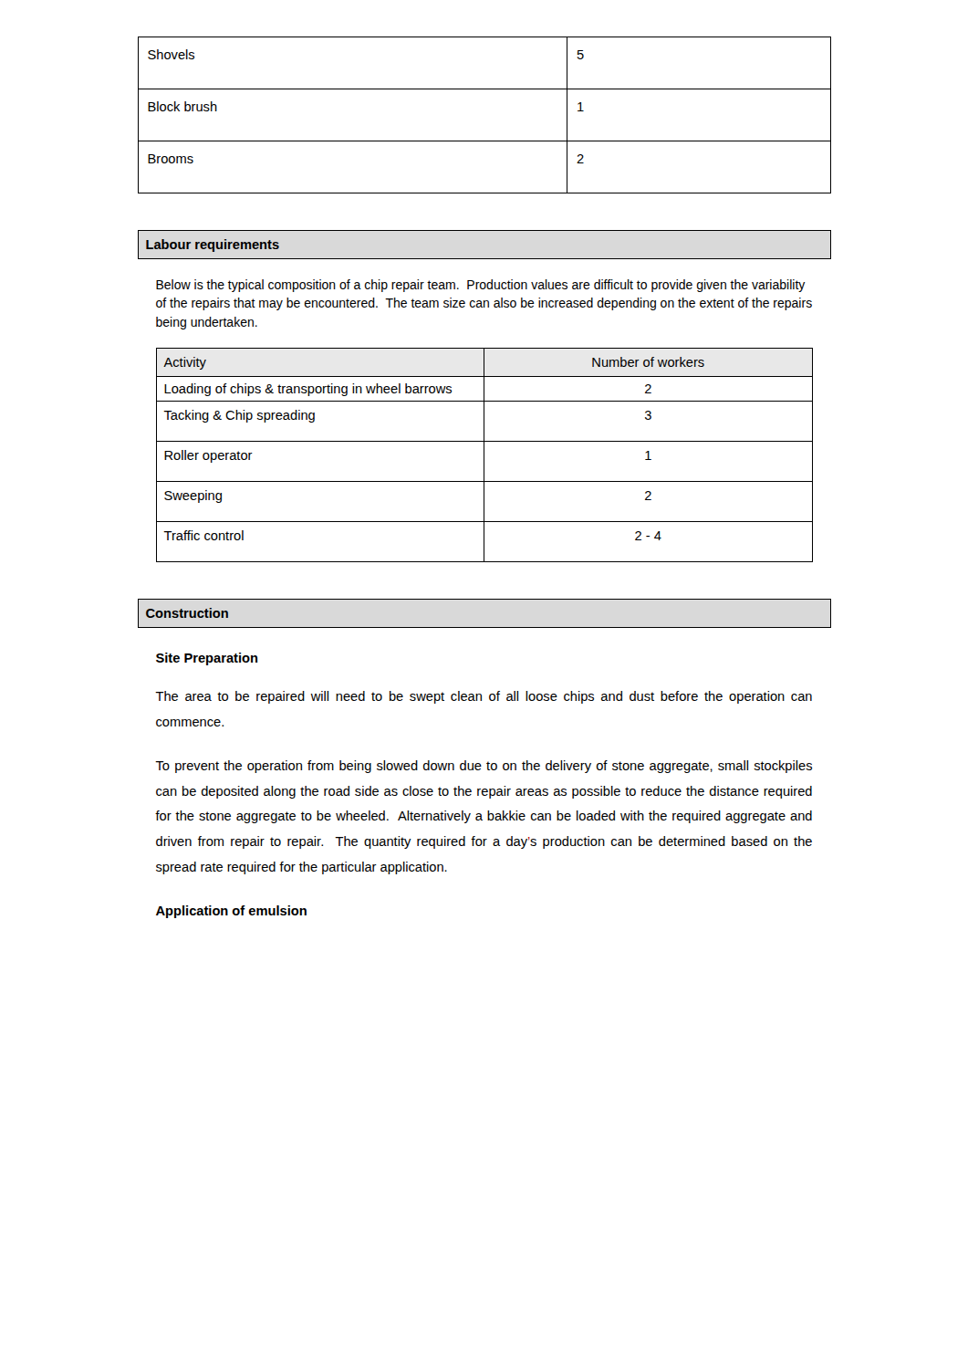| Shovels | 5 |
| Block brush | 1 |
| Brooms | 2 |
Labour requirements
Below is the typical composition of a chip repair team. Production values are difficult to provide given the variability of the repairs that may be encountered. The team size can also be increased depending on the extent of the repairs being undertaken.
| Activity | Number of workers |
| --- | --- |
| Loading of chips & transporting in wheel barrows | 2 |
| Tacking & Chip spreading | 3 |
| Roller operator | 1 |
| Sweeping | 2 |
| Traffic control | 2 - 4 |
Construction
Site Preparation
The area to be repaired will need to be swept clean of all loose chips and dust before the operation can commence.
To prevent the operation from being slowed down due to on the delivery of stone aggregate, small stockpiles can be deposited along the road side as close to the repair areas as possible to reduce the distance required for the stone aggregate to be wheeled. Alternatively a bakkie can be loaded with the required aggregate and driven from repair to repair. The quantity required for a day’s production can be determined based on the spread rate required for the particular application.
Application of emulsion